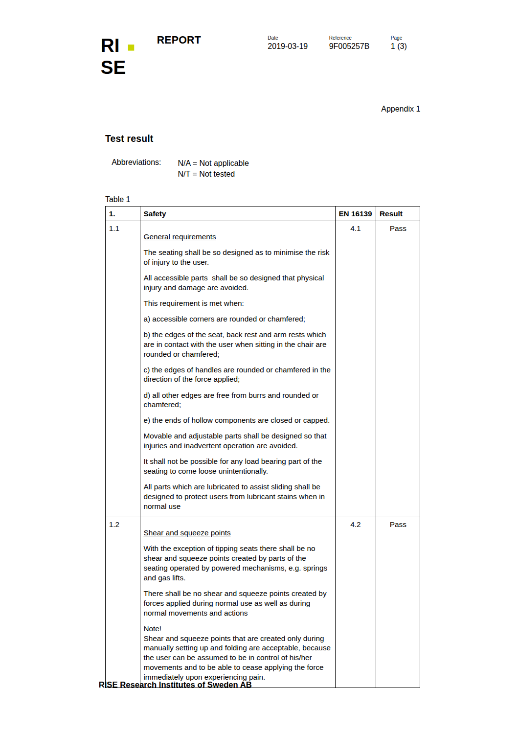RI SE
REPORT
Date 2019-03-19
Reference 9F005257B
Page 1 (3)
Appendix 1
Test result
Abbreviations:
N/A = Not applicable
N/T = Not tested
Table 1
| 1. | Safety | EN 16139 | Result |
| --- | --- | --- | --- |
| 1.1 | General requirements The seating shall be so designed as to minimise the risk of injury to the user. All accessible parts shall be so designed that physical injury and damage are avoided. This requirement is met when: a) accessible corners are rounded or chamfered; b) the edges of the seat, back rest and arm rests which are in contact with the user when sitting in the chair are rounded or chamfered; c) the edges of handles are rounded or chamfered in the direction of the force applied; d) all other edges are free from burrs and rounded or chamfered; e) the ends of hollow components are closed or capped. Movable and adjustable parts shall be designed so that injuries and inadvertent operation are avoided. It shall not be possible for any load bearing part of the seating to come loose unintentionally. All parts which are lubricated to assist sliding shall be designed to protect users from lubricant stains when in normal use | 4.1 | Pass |
| 1.2 | Shear and squeeze points With the exception of tipping seats there shall be no shear and squeeze points created by parts of the seating operated by powered mechanisms, e.g. springs and gas lifts. There shall be no shear and squeeze points created by forces applied during normal use as well as during normal movements and actions Note! Shear and squeeze points that are created only during manually setting up and folding are acceptable, because the user can be assumed to be in control of his/her movements and to be able to cease applying the force immediately upon experiencing pain. | 4.2 | Pass |
RISE Research Institutes of Sweden AB